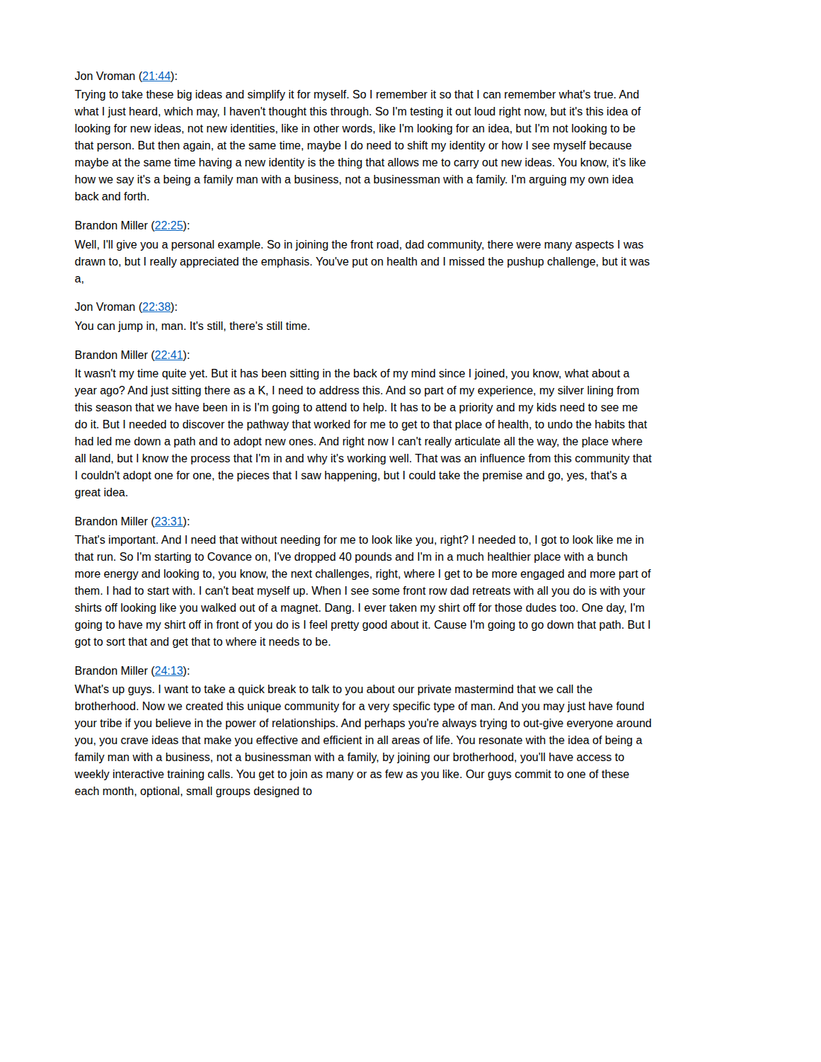Jon Vroman (21:44):
Trying to take these big ideas and simplify it for myself. So I remember it so that I can remember what's true. And what I just heard, which may, I haven't thought this through. So I'm testing it out loud right now, but it's this idea of looking for new ideas, not new identities, like in other words, like I'm looking for an idea, but I'm not looking to be that person. But then again, at the same time, maybe I do need to shift my identity or how I see myself because maybe at the same time having a new identity is the thing that allows me to carry out new ideas. You know, it's like how we say it's a being a family man with a business, not a businessman with a family. I'm arguing my own idea back and forth.
Brandon Miller (22:25):
Well, I'll give you a personal example. So in joining the front road, dad community, there were many aspects I was drawn to, but I really appreciated the emphasis. You've put on health and I missed the pushup challenge, but it was a,
Jon Vroman (22:38):
You can jump in, man. It's still, there's still time.
Brandon Miller (22:41):
It wasn't my time quite yet. But it has been sitting in the back of my mind since I joined, you know, what about a year ago? And just sitting there as a K, I need to address this. And so part of my experience, my silver lining from this season that we have been in is I'm going to attend to help. It has to be a priority and my kids need to see me do it. But I needed to discover the pathway that worked for me to get to that place of health, to undo the habits that had led me down a path and to adopt new ones. And right now I can't really articulate all the way, the place where all land, but I know the process that I'm in and why it's working well. That was an influence from this community that I couldn't adopt one for one, the pieces that I saw happening, but I could take the premise and go, yes, that's a great idea.
Brandon Miller (23:31):
That's important. And I need that without needing for me to look like you, right? I needed to, I got to look like me in that run. So I'm starting to Covance on, I've dropped 40 pounds and I'm in a much healthier place with a bunch more energy and looking to, you know, the next challenges, right, where I get to be more engaged and more part of them. I had to start with. I can't beat myself up. When I see some front row dad retreats with all you do is with your shirts off looking like you walked out of a magnet. Dang. I ever taken my shirt off for those dudes too. One day, I'm going to have my shirt off in front of you do is I feel pretty good about it. Cause I'm going to go down that path. But I got to sort that and get that to where it needs to be.
Brandon Miller (24:13):
What's up guys. I want to take a quick break to talk to you about our private mastermind that we call the brotherhood. Now we created this unique community for a very specific type of man. And you may just have found your tribe if you believe in the power of relationships. And perhaps you're always trying to out-give everyone around you, you crave ideas that make you effective and efficient in all areas of life. You resonate with the idea of being a family man with a business, not a businessman with a family, by joining our brotherhood, you'll have access to weekly interactive training calls. You get to join as many or as few as you like. Our guys commit to one of these each month, optional, small groups designed to